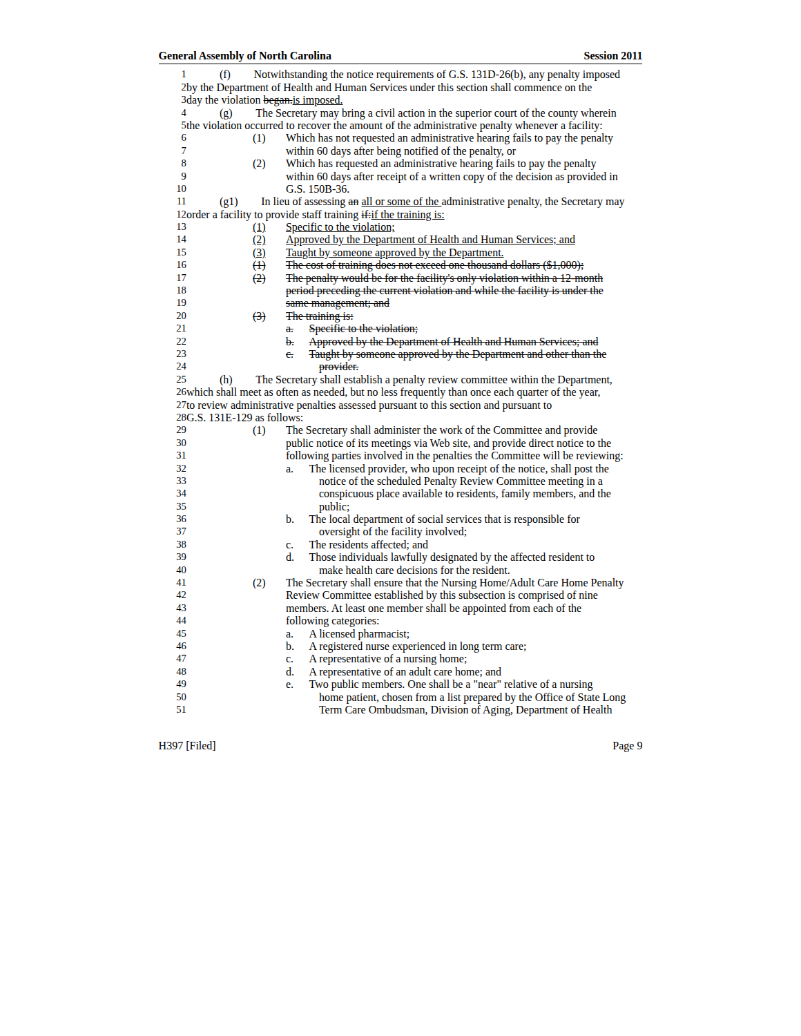General Assembly of North Carolina
Session 2011
| 1 | (f) Notwithstanding the notice requirements of G.S. 131D-26(b), any penalty imposed |
| 2 | by the Department of Health and Human Services under this section shall commence on the |
| 3 | day the violation began. is imposed. |
| 4 | (g) The Secretary may bring a civil action in the superior court of the county wherein |
| 5 | the violation occurred to recover the amount of the administrative penalty whenever a facility: |
| 6 | (1) Which has not requested an administrative hearing fails to pay the penalty |
| 7 | within 60 days after being notified of the penalty, or |
| 8 | (2) Which has requested an administrative hearing fails to pay the penalty |
| 9 | within 60 days after receipt of a written copy of the decision as provided in |
| 10 | G.S. 150B-36. |
| 11 | (g1) In lieu of assessing an all or some of the administrative penalty, the Secretary may |
| 12 | order a facility to provide staff training if: if the training is: |
| 13 | (1) Specific to the violation; |
| 14 | (2) Approved by the Department of Health and Human Services; and |
| 15 | (3) Taught by someone approved by the Department. |
| 16 | (1) The cost of training does not exceed one thousand dollars ($1,000); |
| 17 | (2) The penalty would be for the facility's only violation within a 12-month |
| 18 | period preceding the current violation and while the facility is under the |
| 19 | same management; and |
| 20 | (3) The training is: |
| 21 | a. Specific to the violation; |
| 22 | b. Approved by the Department of Health and Human Services; and |
| 23 | c. Taught by someone approved by the Department and other than the |
| 24 | provider. |
| 25 | (h) The Secretary shall establish a penalty review committee within the Department, |
| 26 | which shall meet as often as needed, but no less frequently than once each quarter of the year, |
| 27 | to review administrative penalties assessed pursuant to this section and pursuant to |
| 28 | G.S. 131E-129 as follows: |
| 29 | (1) The Secretary shall administer the work of the Committee and provide |
| 30 | public notice of its meetings via Web site, and provide direct notice to the |
| 31 | following parties involved in the penalties the Committee will be reviewing: |
| 32 | a. The licensed provider, who upon receipt of the notice, shall post the |
| 33 | notice of the scheduled Penalty Review Committee meeting in a |
| 34 | conspicuous place available to residents, family members, and the |
| 35 | public; |
| 36 | b. The local department of social services that is responsible for |
| 37 | oversight of the facility involved; |
| 38 | c. The residents affected; and |
| 39 | d. Those individuals lawfully designated by the affected resident to |
| 40 | make health care decisions for the resident. |
| 41 | (2) The Secretary shall ensure that the Nursing Home/Adult Care Home Penalty |
| 42 | Review Committee established by this subsection is comprised of nine |
| 43 | members. At least one member shall be appointed from each of the |
| 44 | following categories: |
| 45 | a. A licensed pharmacist; |
| 46 | b. A registered nurse experienced in long term care; |
| 47 | c. A representative of a nursing home; |
| 48 | d. A representative of an adult care home; and |
| 49 | e. Two public members. One shall be a "near" relative of a nursing |
| 50 | home patient, chosen from a list prepared by the Office of State Long |
| 51 | Term Care Ombudsman, Division of Aging, Department of Health |
H397 [Filed]
Page 9